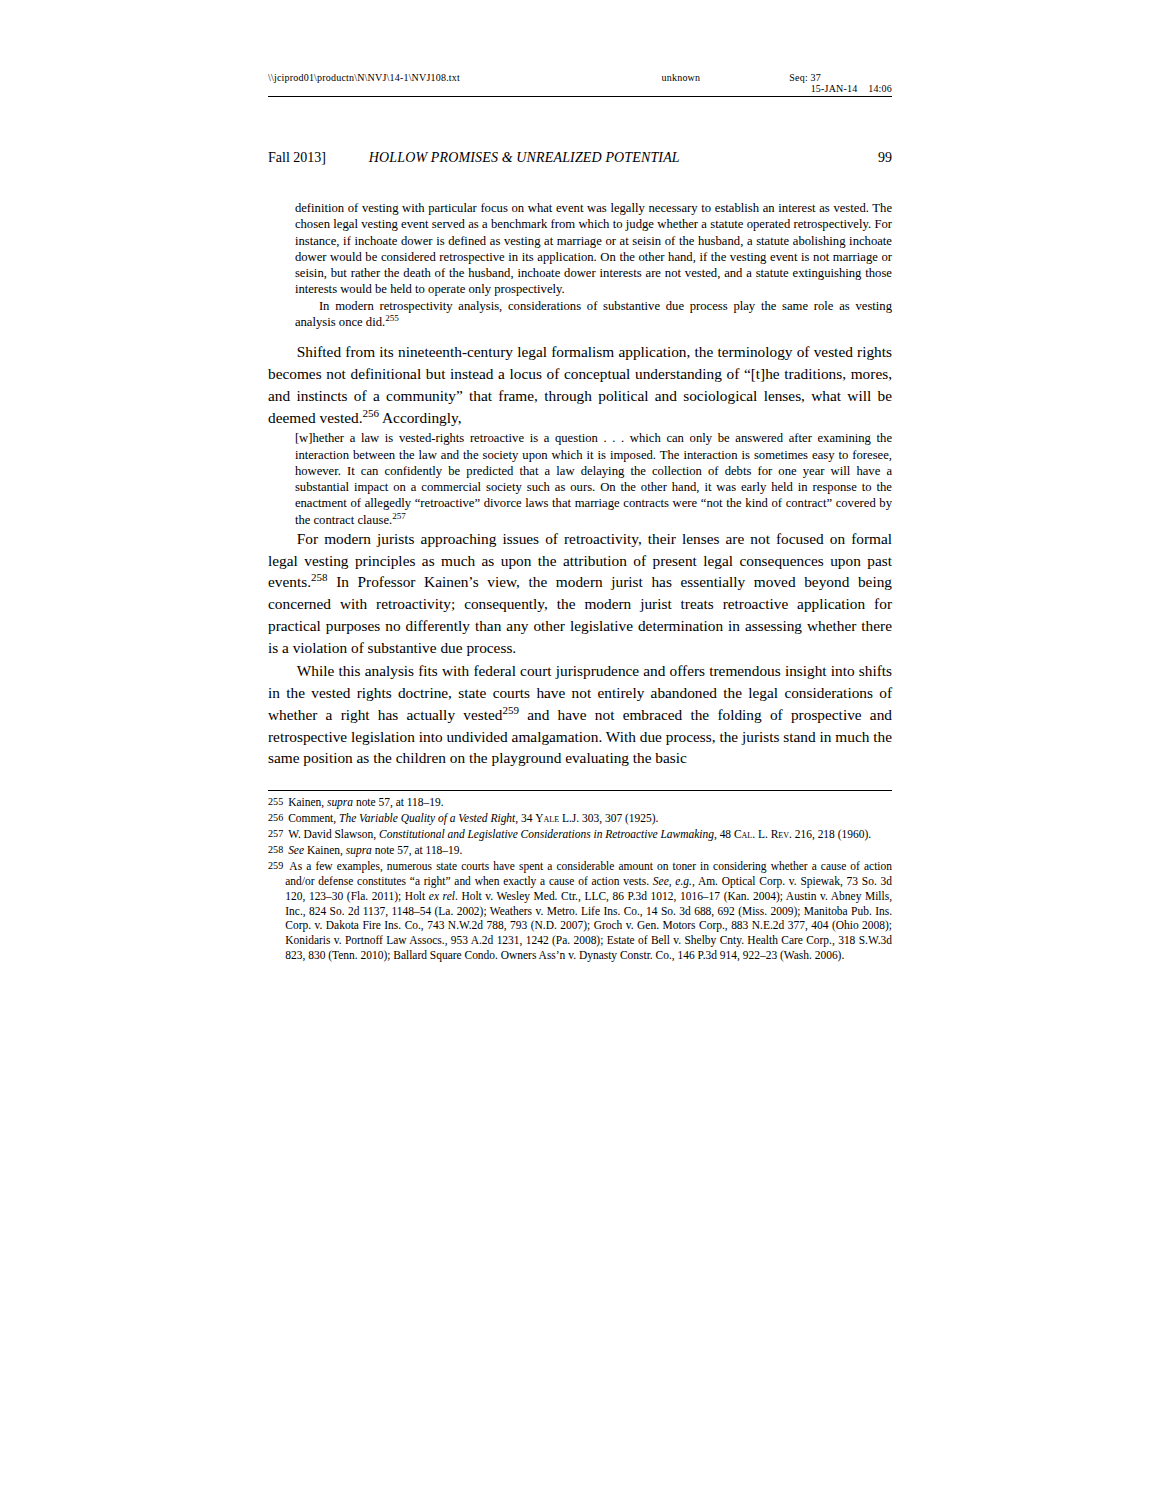\\jciprod01\productn\N\NVJ\14-1\NVJ108.txt unknown Seq: 37 15-JAN-14 14:06
Fall 2013] HOLLOW PROMISES & UNREALIZED POTENTIAL 99
definition of vesting with particular focus on what event was legally necessary to establish an interest as vested. The chosen legal vesting event served as a benchmark from which to judge whether a statute operated retrospectively. For instance, if inchoate dower is defined as vesting at marriage or at seisin of the husband, a statute abolishing inchoate dower would be considered retrospective in its application. On the other hand, if the vesting event is not marriage or seisin, but rather the death of the husband, inchoate dower interests are not vested, and a statute extinguishing those interests would be held to operate only prospectively.
In modern retrospectivity analysis, considerations of substantive due process play the same role as vesting analysis once did.255
Shifted from its nineteenth-century legal formalism application, the terminology of vested rights becomes not definitional but instead a locus of conceptual understanding of “[t]he traditions, mores, and instincts of a community” that frame, through political and sociological lenses, what will be deemed vested.256 Accordingly,
[w]hether a law is vested-rights retroactive is a question . . . which can only be answered after examining the interaction between the law and the society upon which it is imposed. The interaction is sometimes easy to foresee, however. It can confidently be predicted that a law delaying the collection of debts for one year will have a substantial impact on a commercial society such as ours. On the other hand, it was early held in response to the enactment of allegedly “retroactive” divorce laws that marriage contracts were “not the kind of contract” covered by the contract clause.257
For modern jurists approaching issues of retroactivity, their lenses are not focused on formal legal vesting principles as much as upon the attribution of present legal consequences upon past events.258 In Professor Kainen’s view, the modern jurist has essentially moved beyond being concerned with retroactivity; consequently, the modern jurist treats retroactive application for practical purposes no differently than any other legislative determination in assessing whether there is a violation of substantive due process.
While this analysis fits with federal court jurisprudence and offers tremendous insight into shifts in the vested rights doctrine, state courts have not entirely abandoned the legal considerations of whether a right has actually vested259 and have not embraced the folding of prospective and retrospective legislation into undivided amalgamation. With due process, the jurists stand in much the same position as the children on the playground evaluating the basic
255 Kainen, supra note 57, at 118–19.
256 Comment, The Variable Quality of a Vested Right, 34 Yale L.J. 303, 307 (1925).
257 W. David Slawson, Constitutional and Legislative Considerations in Retroactive Lawmaking, 48 Cal. L. Rev. 216, 218 (1960).
258 See Kainen, supra note 57, at 118–19.
259 As a few examples, numerous state courts have spent a considerable amount on toner in considering whether a cause of action and/or defense constitutes “a right” and when exactly a cause of action vests. See, e.g., Am. Optical Corp. v. Spiewak, 73 So. 3d 120, 123–30 (Fla. 2011); Holt ex rel. Holt v. Wesley Med. Ctr., LLC, 86 P.3d 1012, 1016–17 (Kan. 2004); Austin v. Abney Mills, Inc., 824 So. 2d 1137, 1148–54 (La. 2002); Weathers v. Metro. Life Ins. Co., 14 So. 3d 688, 692 (Miss. 2009); Manitoba Pub. Ins. Corp. v. Dakota Fire Ins. Co., 743 N.W.2d 788, 793 (N.D. 2007); Groch v. Gen. Motors Corp., 883 N.E.2d 377, 404 (Ohio 2008); Konidaris v. Portnoff Law Assocs., 953 A.2d 1231, 1242 (Pa. 2008); Estate of Bell v. Shelby Cnty. Health Care Corp., 318 S.W.3d 823, 830 (Tenn. 2010); Ballard Square Condo. Owners Ass’n v. Dynasty Constr. Co., 146 P.3d 914, 922–23 (Wash. 2006).